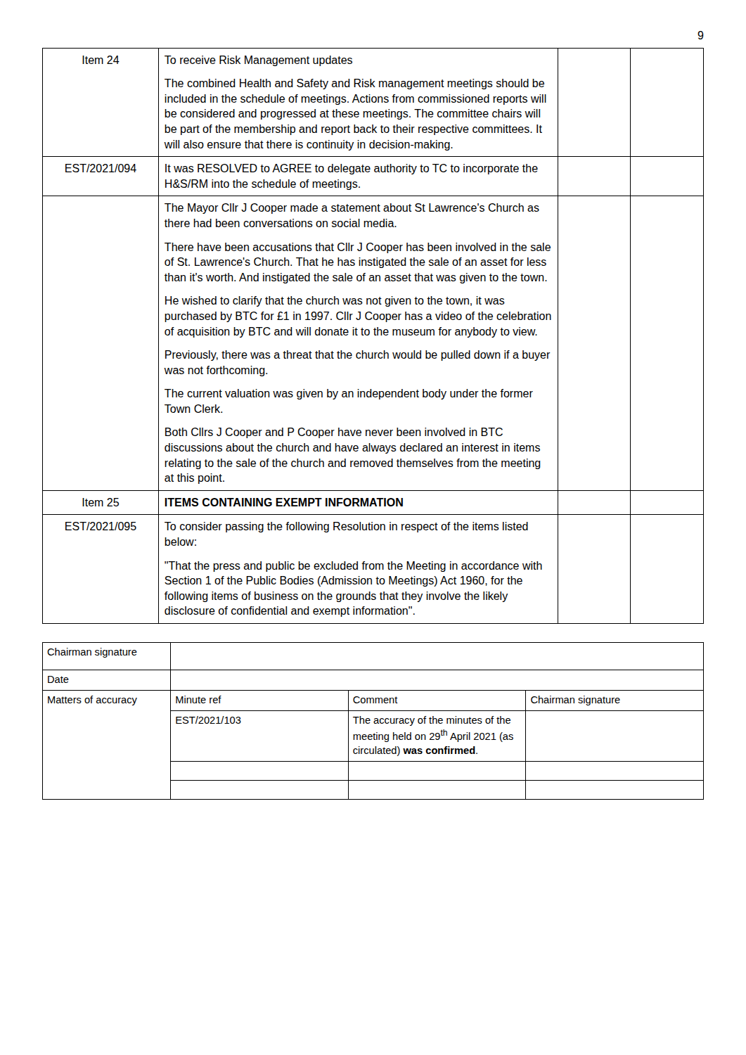9
| Item 24 | To receive Risk Management updates The combined Health and Safety and Risk management meetings should be included in the schedule of meetings. Actions from commissioned reports will be considered and progressed at these meetings. The committee chairs will be part of the membership and report back to their respective committees. It will also ensure that there is continuity in decision-making. | | |
| EST/2021/094 | It was RESOLVED to AGREE to delegate authority to TC to incorporate the H&S/RM into the schedule of meetings. | | |
| | The Mayor Cllr J Cooper made a statement about St Lawrence's Church as there had been conversations on social media. There have been accusations that Cllr J Cooper has been involved in the sale of St. Lawrence's Church. That he has instigated the sale of an asset for less than it's worth. And instigated the sale of an asset that was given to the town. He wished to clarify that the church was not given to the town, it was purchased by BTC for £1 in 1997. Cllr J Cooper has a video of the celebration of acquisition by BTC and will donate it to the museum for anybody to view. Previously, there was a threat that the church would be pulled down if a buyer was not forthcoming. The current valuation was given by an independent body under the former Town Clerk. Both Cllrs J Cooper and P Cooper have never been involved in BTC discussions about the church and have always declared an interest in items relating to the sale of the church and removed themselves from the meeting at this point. | | |
| Item 25 | ITEMS CONTAINING EXEMPT INFORMATION | | |
| EST/2021/095 | To consider passing the following Resolution in respect of the items listed below: "That the press and public be excluded from the Meeting in accordance with Section 1 of the Public Bodies (Admission to Meetings) Act 1960, for the following items of business on the grounds that they involve the likely disclosure of confidential and exempt information". | | |
| Chairman signature | |
| Date | |
| Matters of accuracy | Minute ref | Comment | Chairman signature |
| EST/2021/103 | The accuracy of the minutes of the meeting held on 29 th April 2021 (as circulated) was confirmed . | |